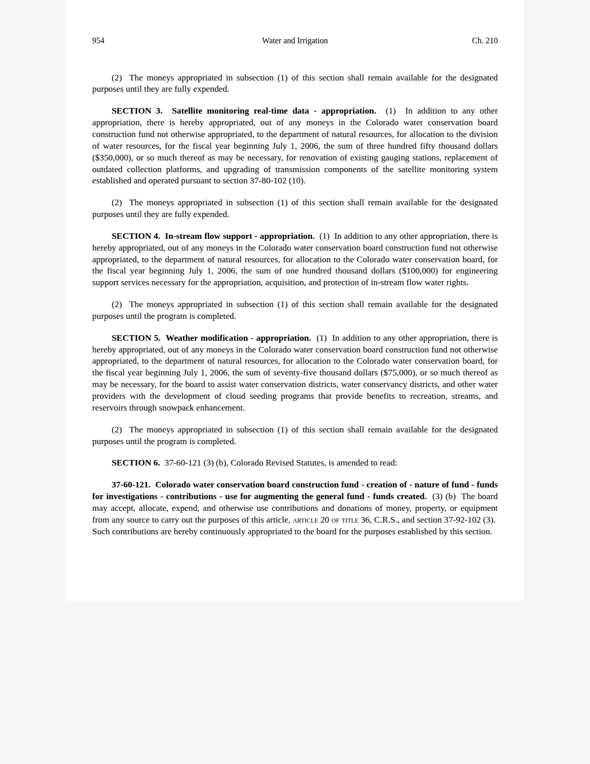954 Water and Irrigation Ch. 210
(2) The moneys appropriated in subsection (1) of this section shall remain available for the designated purposes until they are fully expended.
SECTION 3. Satellite monitoring real-time data - appropriation. (1) In addition to any other appropriation, there is hereby appropriated, out of any moneys in the Colorado water conservation board construction fund not otherwise appropriated, to the department of natural resources, for allocation to the division of water resources, for the fiscal year beginning July 1, 2006, the sum of three hundred fifty thousand dollars ($350,000), or so much thereof as may be necessary, for renovation of existing gauging stations, replacement of outdated collection platforms, and upgrading of transmission components of the satellite monitoring system established and operated pursuant to section 37-80-102 (10).
(2) The moneys appropriated in subsection (1) of this section shall remain available for the designated purposes until they are fully expended.
SECTION 4. In-stream flow support - appropriation. (1) In addition to any other appropriation, there is hereby appropriated, out of any moneys in the Colorado water conservation board construction fund not otherwise appropriated, to the department of natural resources, for allocation to the Colorado water conservation board, for the fiscal year beginning July 1, 2006, the sum of one hundred thousand dollars ($100,000) for engineering support services necessary for the appropriation, acquisition, and protection of in-stream flow water rights.
(2) The moneys appropriated in subsection (1) of this section shall remain available for the designated purposes until the program is completed.
SECTION 5. Weather modification - appropriation. (1) In addition to any other appropriation, there is hereby appropriated, out of any moneys in the Colorado water conservation board construction fund not otherwise appropriated, to the department of natural resources, for allocation to the Colorado water conservation board, for the fiscal year beginning July 1, 2006, the sum of seventy-five thousand dollars ($75,000), or so much thereof as may be necessary, for the board to assist water conservation districts, water conservancy districts, and other water providers with the development of cloud seeding programs that provide benefits to recreation, streams, and reservoirs through snowpack enhancement.
(2) The moneys appropriated in subsection (1) of this section shall remain available for the designated purposes until the program is completed.
SECTION 6. 37-60-121 (3) (b), Colorado Revised Statutes, is amended to read:
37-60-121. Colorado water conservation board construction fund - creation of - nature of fund - funds for investigations - contributions - use for augmenting the general fund - funds created. (3) (b) The board may accept, allocate, expend, and otherwise use contributions and donations of money, property, or equipment from any source to carry out the purposes of this article, article 20 of title 36, C.R.S., and section 37-92-102 (3). Such contributions are hereby continuously appropriated to the board for the purposes established by this section.